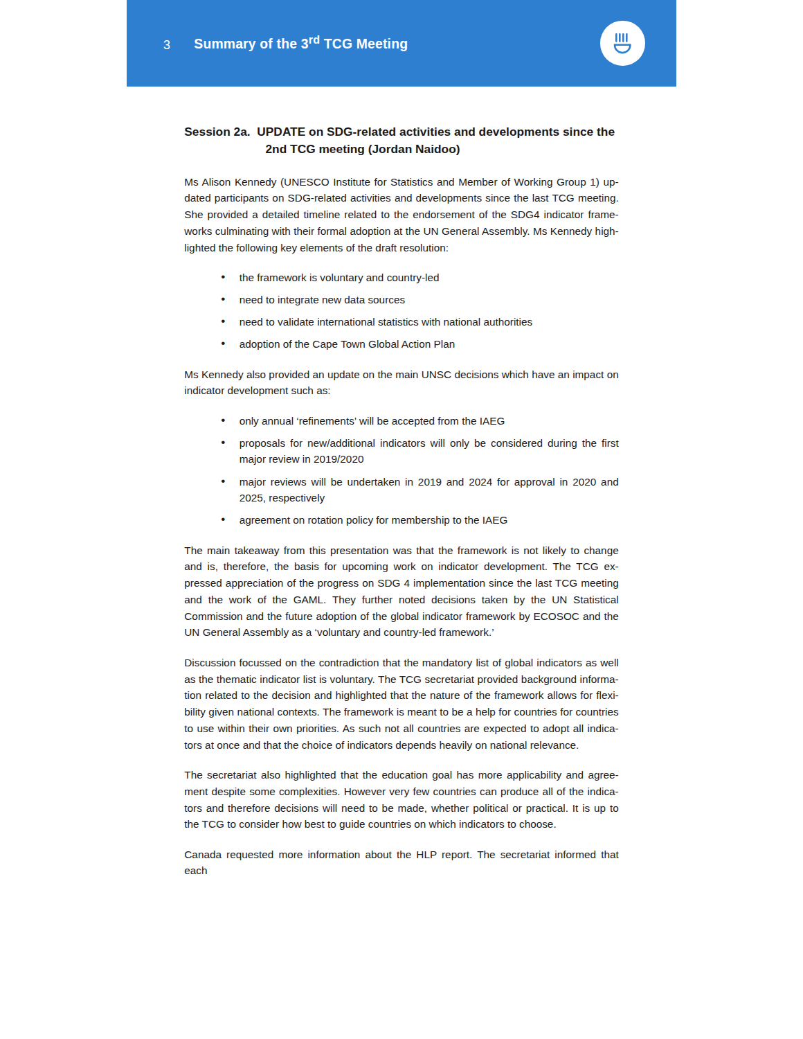3 Summary of the 3rd TCG Meeting
Session 2a. UPDATE on SDG-related activities and developments since the 2nd TCG meeting (Jordan Naidoo)
Ms Alison Kennedy (UNESCO Institute for Statistics and Member of Working Group 1) updated participants on SDG-related activities and developments since the last TCG meeting. She provided a detailed timeline related to the endorsement of the SDG4 indicator frameworks culminating with their formal adoption at the UN General Assembly. Ms Kennedy highlighted the following key elements of the draft resolution:
the framework is voluntary and country-led
need to integrate new data sources
need to validate international statistics with national authorities
adoption of the Cape Town Global Action Plan
Ms Kennedy also provided an update on the main UNSC decisions which have an impact on indicator development such as:
only annual ‘refinements’ will be accepted from the IAEG
proposals for new/additional indicators will only be considered during the first major review in 2019/2020
major reviews will be undertaken in 2019 and 2024 for approval in 2020 and 2025, respectively
agreement on rotation policy for membership to the IAEG
The main takeaway from this presentation was that the framework is not likely to change and is, therefore, the basis for upcoming work on indicator development. The TCG expressed appreciation of the progress on SDG 4 implementation since the last TCG meeting and the work of the GAML. They further noted decisions taken by the UN Statistical Commission and the future adoption of the global indicator framework by ECOSOC and the UN General Assembly as a ‘voluntary and country-led framework.’
Discussion focussed on the contradiction that the mandatory list of global indicators as well as the thematic indicator list is voluntary. The TCG secretariat provided background information related to the decision and highlighted that the nature of the framework allows for flexibility given national contexts. The framework is meant to be a help for countries for countries to use within their own priorities. As such not all countries are expected to adopt all indicators at once and that the choice of indicators depends heavily on national relevance.
The secretariat also highlighted that the education goal has more applicability and agreement despite some complexities. However very few countries can produce all of the indicators and therefore decisions will need to be made, whether political or practical. It is up to the TCG to consider how best to guide countries on which indicators to choose.
Canada requested more information about the HLP report. The secretariat informed that each